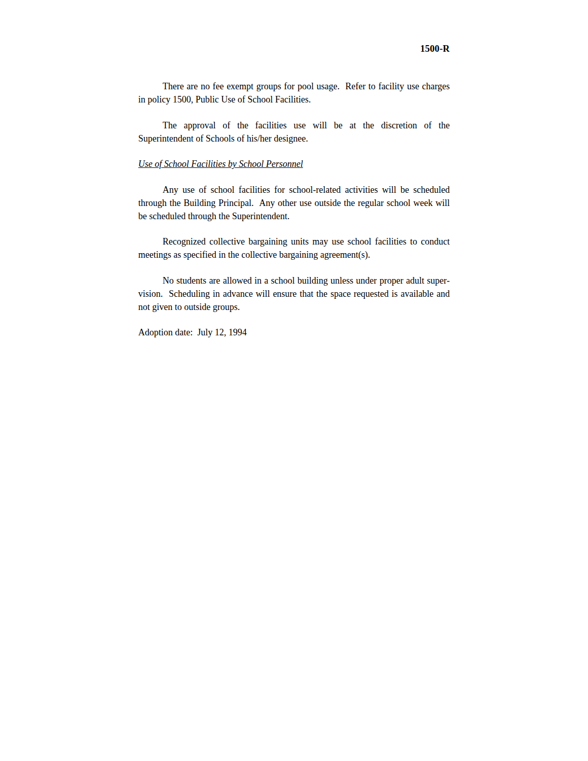1500-R
There are no fee exempt groups for pool usage. Refer to facility use charges in policy 1500, Public Use of School Facilities.
The approval of the facilities use will be at the discretion of the Superintendent of Schools of his/her designee.
Use of School Facilities by School Personnel
Any use of school facilities for school-related activities will be scheduled through the Building Principal. Any other use outside the regular school week will be scheduled through the Superintendent.
Recognized collective bargaining units may use school facilities to conduct meetings as specified in the collective bargaining agreement(s).
No students are allowed in a school building unless under proper adult supervision. Scheduling in advance will ensure that the space requested is available and not given to outside groups.
Adoption date: July 12, 1994